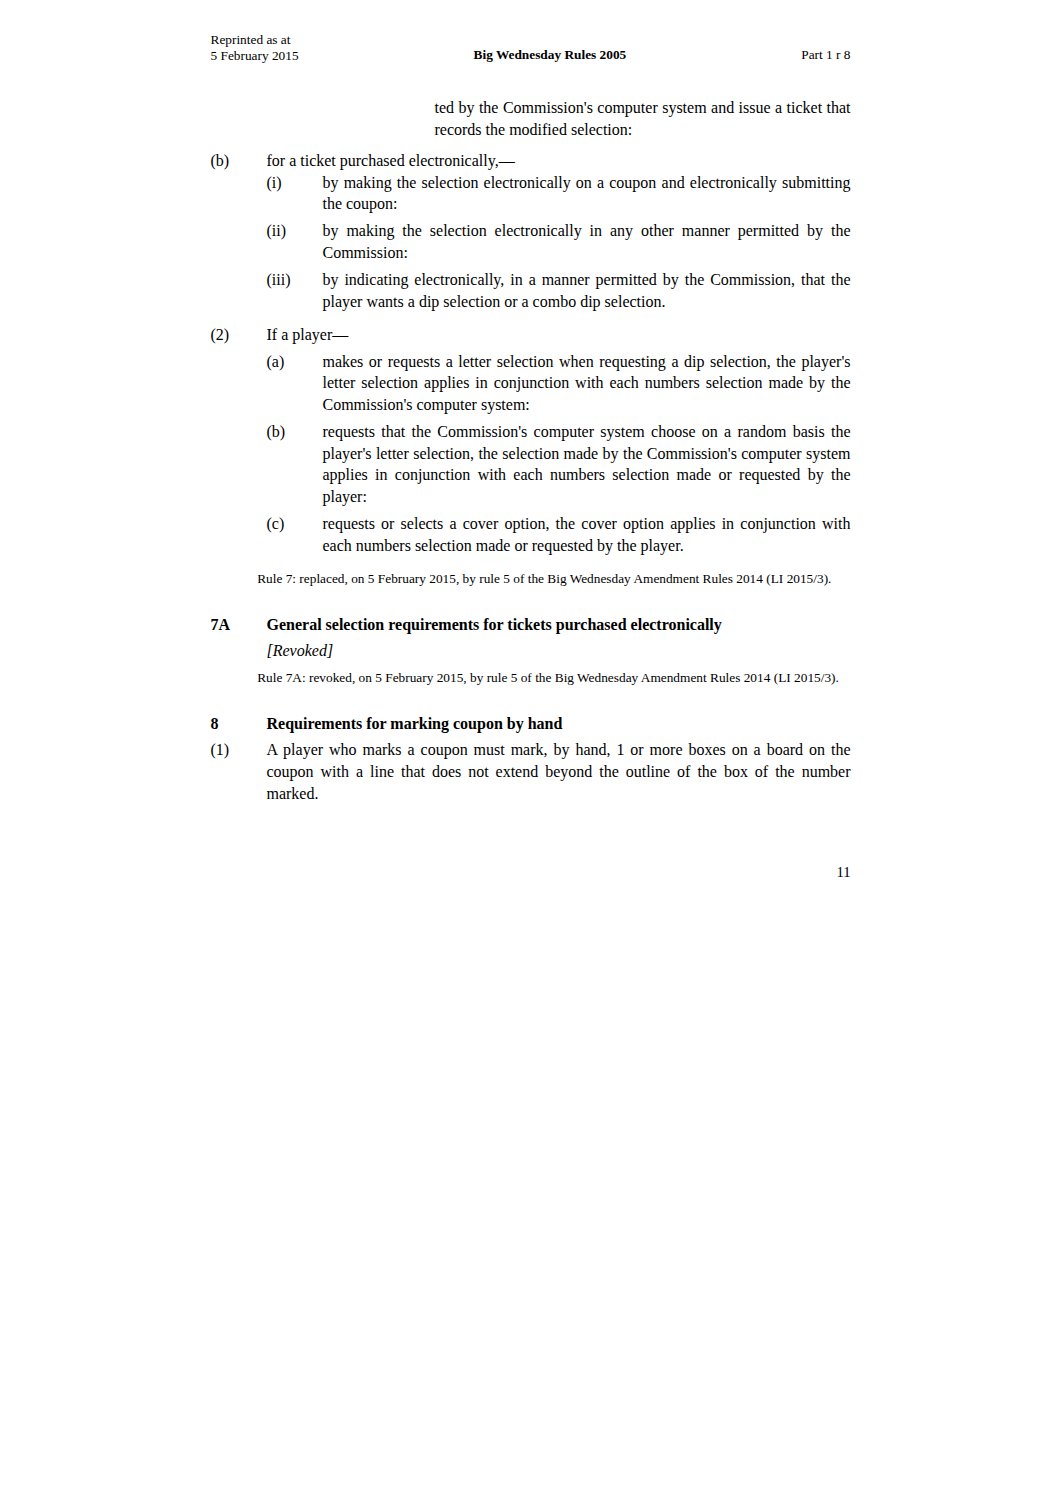Reprinted as at
5 February 2015
Big Wednesday Rules 2005
Part 1 r 8
ted by the Commission's computer system and issue a ticket that records the modified selection:
(b) for a ticket purchased electronically,—
(i) by making the selection electronically on a coupon and electronically submitting the coupon:
(ii) by making the selection electronically in any other manner permitted by the Commission:
(iii) by indicating electronically, in a manner permitted by the Commission, that the player wants a dip selection or a combo dip selection.
(2) If a player—
(a) makes or requests a letter selection when requesting a dip selection, the player's letter selection applies in conjunction with each numbers selection made by the Commission's computer system:
(b) requests that the Commission's computer system choose on a random basis the player's letter selection, the selection made by the Commission's computer system applies in conjunction with each numbers selection made or requested by the player:
(c) requests or selects a cover option, the cover option applies in conjunction with each numbers selection made or requested by the player.
Rule 7: replaced, on 5 February 2015, by rule 5 of the Big Wednesday Amendment Rules 2014 (LI 2015/3).
7A General selection requirements for tickets purchased electronically
[Revoked]
Rule 7A: revoked, on 5 February 2015, by rule 5 of the Big Wednesday Amendment Rules 2014 (LI 2015/3).
8 Requirements for marking coupon by hand
(1) A player who marks a coupon must mark, by hand, 1 or more boxes on a board on the coupon with a line that does not extend beyond the outline of the box of the number marked.
11